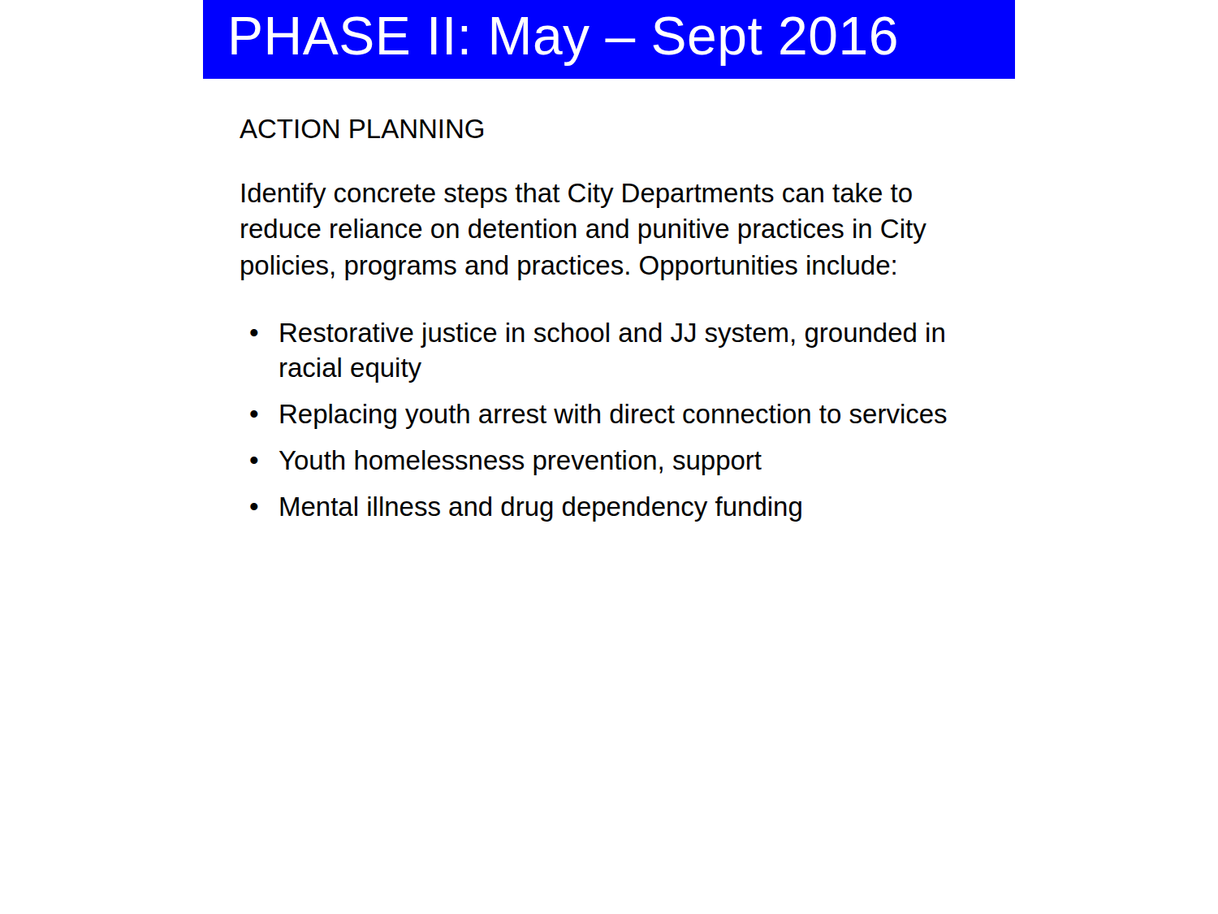PHASE II: May – Sept 2016
ACTION PLANNING
Identify concrete steps that City Departments can take to reduce reliance on detention and punitive practices in City policies, programs and practices. Opportunities include:
Restorative justice in school and JJ system, grounded in racial equity
Replacing youth arrest with direct connection to services
Youth homelessness prevention, support
Mental illness and drug dependency funding